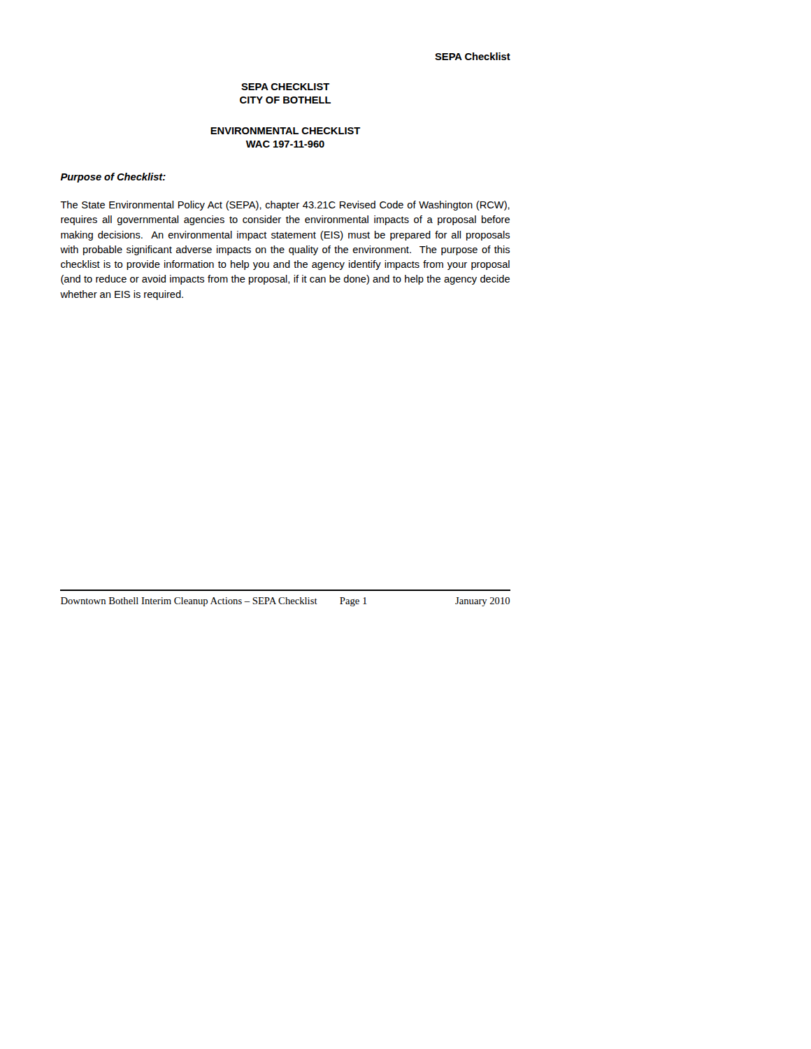SEPA Checklist
SEPA CHECKLIST
CITY OF BOTHELL
ENVIRONMENTAL CHECKLIST
WAC 197-11-960
Purpose of Checklist:
The State Environmental Policy Act (SEPA), chapter 43.21C Revised Code of Washington (RCW), requires all governmental agencies to consider the environmental impacts of a proposal before making decisions. An environmental impact statement (EIS) must be prepared for all proposals with probable significant adverse impacts on the quality of the environment. The purpose of this checklist is to provide information to help you and the agency identify impacts from your proposal (and to reduce or avoid impacts from the proposal, if it can be done) and to help the agency decide whether an EIS is required.
| Downtown Bothell Interim Cleanup Actions – SEPA Checklist Page 1 | January 2010 |